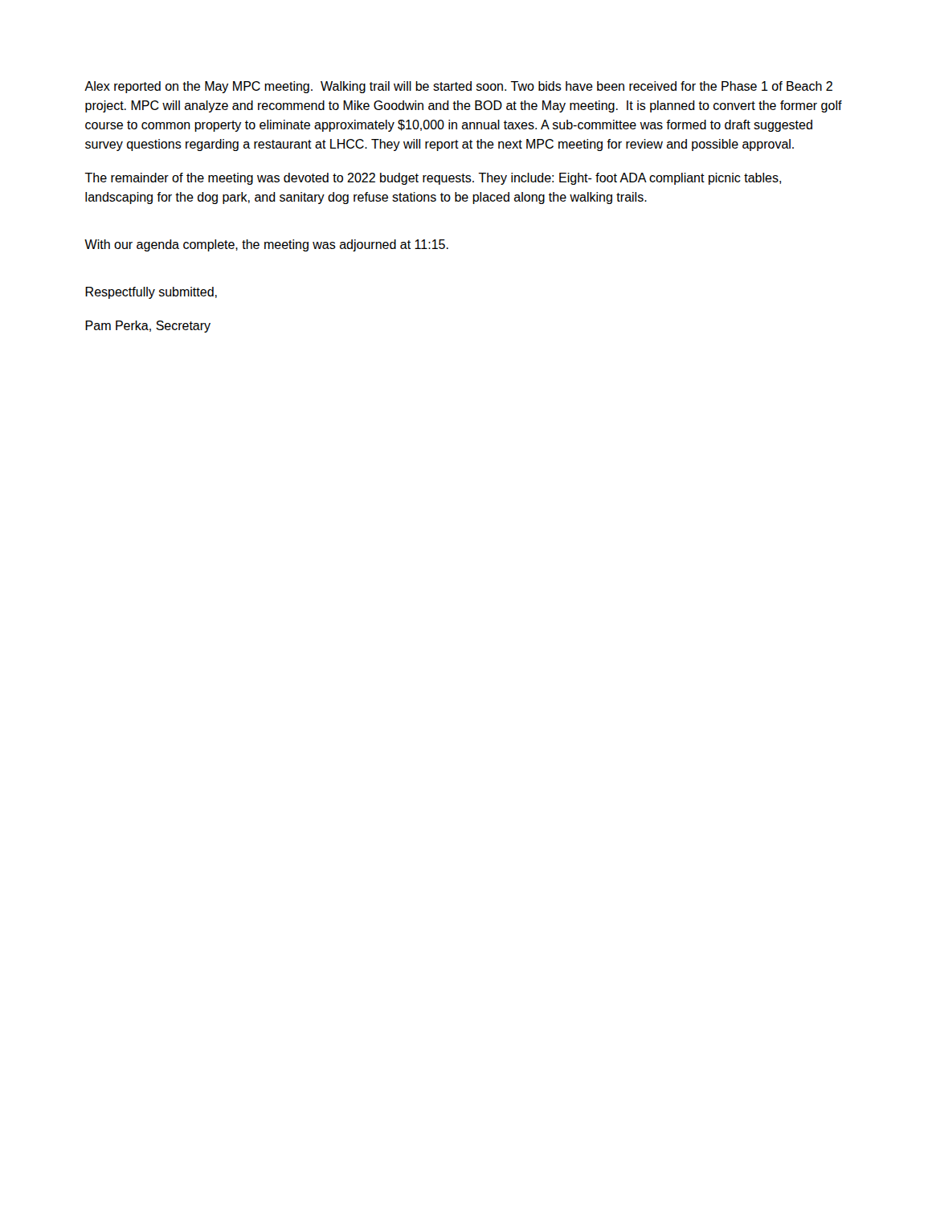Alex reported on the May MPC meeting. Walking trail will be started soon. Two bids have been received for the Phase 1 of Beach 2 project. MPC will analyze and recommend to Mike Goodwin and the BOD at the May meeting. It is planned to convert the former golf course to common property to eliminate approximately $10,000 in annual taxes. A sub-committee was formed to draft suggested survey questions regarding a restaurant at LHCC. They will report at the next MPC meeting for review and possible approval.
The remainder of the meeting was devoted to 2022 budget requests. They include: Eight- foot ADA compliant picnic tables, landscaping for the dog park, and sanitary dog refuse stations to be placed along the walking trails.
With our agenda complete, the meeting was adjourned at 11:15.
Respectfully submitted,
Pam Perka, Secretary